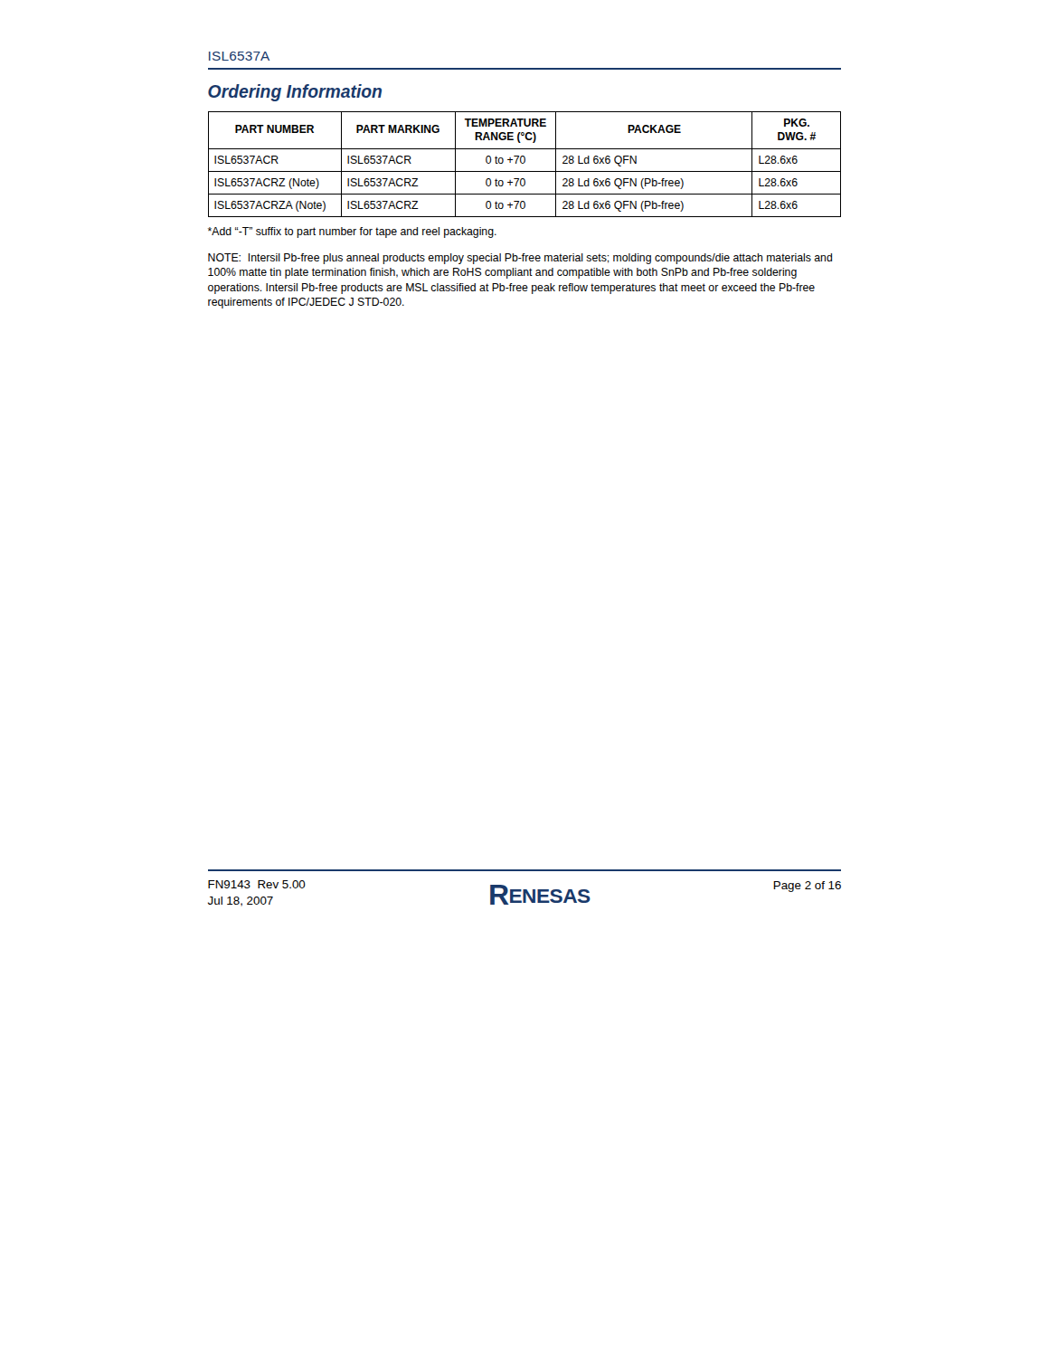ISL6537A
Ordering Information
| PART NUMBER | PART MARKING | TEMPERATURE RANGE (°C) | PACKAGE | PKG. DWG. # |
| --- | --- | --- | --- | --- |
| ISL6537ACR | ISL6537ACR | 0 to +70 | 28 Ld 6x6 QFN | L28.6x6 |
| ISL6537ACRZ (Note) | ISL6537ACRZ | 0 to +70 | 28 Ld 6x6 QFN (Pb-free) | L28.6x6 |
| ISL6537ACRZA (Note) | ISL6537ACRZ | 0 to +70 | 28 Ld 6x6 QFN (Pb-free) | L28.6x6 |
*Add “-T” suffix to part number for tape and reel packaging.
NOTE: Intersil Pb-free plus anneal products employ special Pb-free material sets; molding compounds/die attach materials and 100% matte tin plate termination finish, which are RoHS compliant and compatible with both SnPb and Pb-free soldering operations. Intersil Pb-free products are MSL classified at Pb-free peak reflow temperatures that meet or exceed the Pb-free requirements of IPC/JEDEC J STD-020.
FN9143 Rev 5.00
Jul 18, 2007
RENESAS
Page 2 of 16